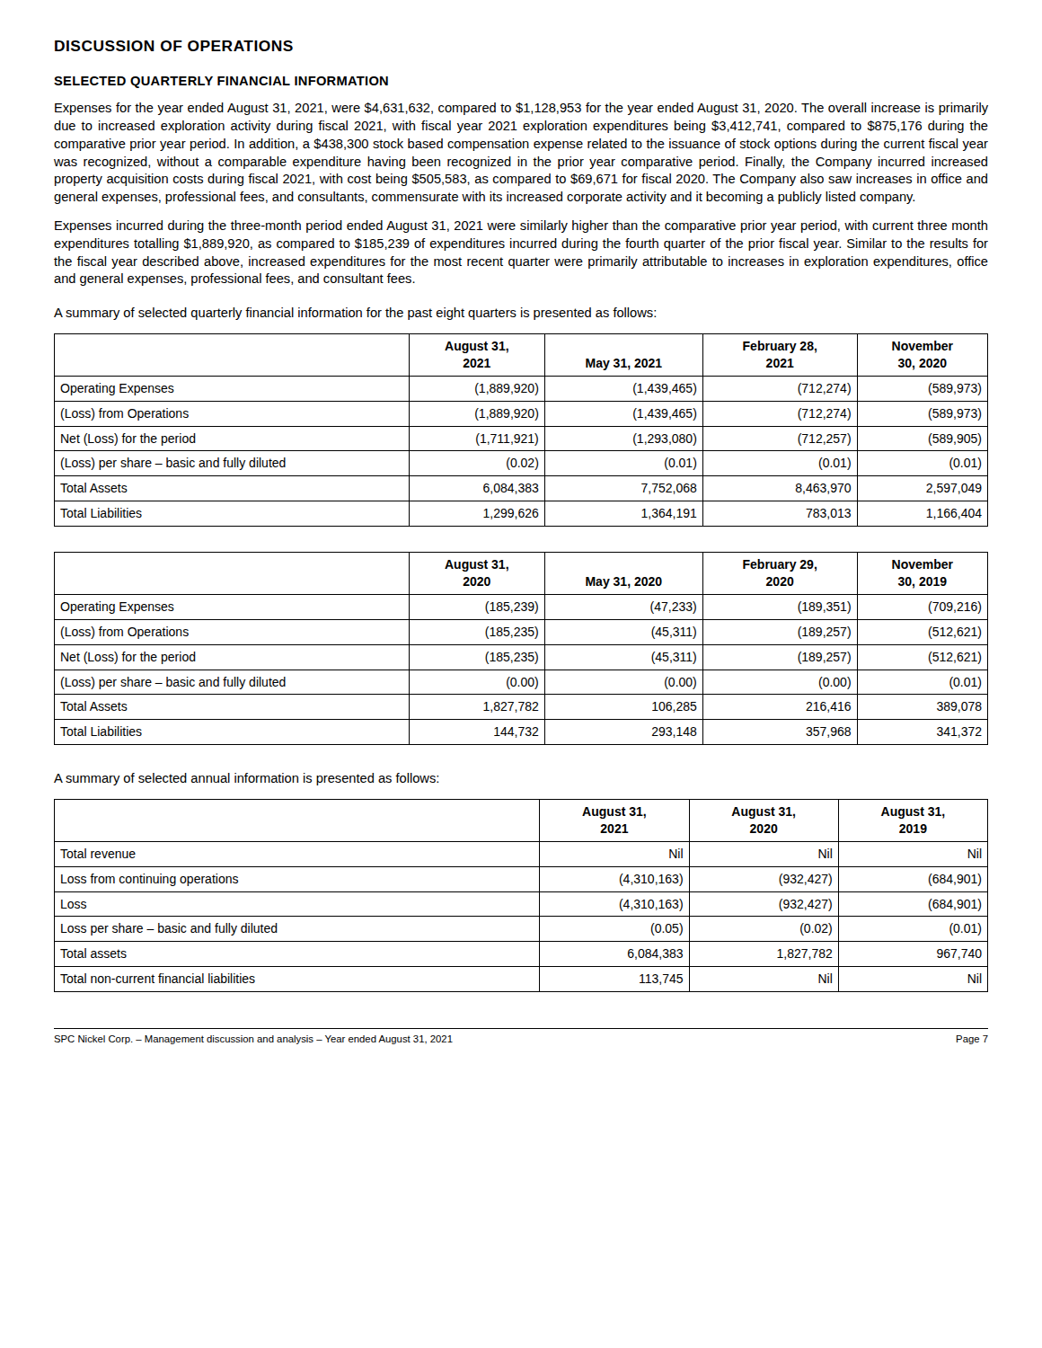Discussion of Operations
Selected Quarterly Financial Information
Expenses for the year ended August 31, 2021, were $4,631,632, compared to $1,128,953 for the year ended August 31, 2020. The overall increase is primarily due to increased exploration activity during fiscal 2021, with fiscal year 2021 exploration expenditures being $3,412,741, compared to $875,176 during the comparative prior year period. In addition, a $438,300 stock based compensation expense related to the issuance of stock options during the current fiscal year was recognized, without a comparable expenditure having been recognized in the prior year comparative period. Finally, the Company incurred increased property acquisition costs during fiscal 2021, with cost being $505,583, as compared to $69,671 for fiscal 2020. The Company also saw increases in office and general expenses, professional fees, and consultants, commensurate with its increased corporate activity and it becoming a publicly listed company.
Expenses incurred during the three-month period ended August 31, 2021 were similarly higher than the comparative prior year period, with current three month expenditures totalling $1,889,920, as compared to $185,239 of expenditures incurred during the fourth quarter of the prior fiscal year. Similar to the results for the fiscal year described above, increased expenditures for the most recent quarter were primarily attributable to increases in exploration expenditures, office and general expenses, professional fees, and consultant fees.
A summary of selected quarterly financial information for the past eight quarters is presented as follows:
| | August 31, 2021 | May 31, 2021 | February 28, 2021 | November 30, 2020 |
| --- | --- | --- | --- | --- |
| Operating Expenses | (1,889,920) | (1,439,465) | (712,274) | (589,973) |
| (Loss) from Operations | (1,889,920) | (1,439,465) | (712,274) | (589,973) |
| Net (Loss) for the period | (1,711,921) | (1,293,080) | (712,257) | (589,905) |
| (Loss) per share – basic and fully diluted | (0.02) | (0.01) | (0.01) | (0.01) |
| Total Assets | 6,084,383 | 7,752,068 | 8,463,970 | 2,597,049 |
| Total Liabilities | 1,299,626 | 1,364,191 | 783,013 | 1,166,404 |
| | August 31, 2020 | May 31, 2020 | February 29, 2020 | November 30, 2019 |
| --- | --- | --- | --- | --- |
| Operating Expenses | (185,239) | (47,233) | (189,351) | (709,216) |
| (Loss) from Operations | (185,235) | (45,311) | (189,257) | (512,621) |
| Net (Loss) for the period | (185,235) | (45,311) | (189,257) | (512,621) |
| (Loss) per share – basic and fully diluted | (0.00) | (0.00) | (0.00) | (0.01) |
| Total Assets | 1,827,782 | 106,285 | 216,416 | 389,078 |
| Total Liabilities | 144,732 | 293,148 | 357,968 | 341,372 |
A summary of selected annual information is presented as follows:
| | August 31, 2021 | August 31, 2020 | August 31, 2019 |
| --- | --- | --- | --- |
| Total revenue | Nil | Nil | Nil |
| Loss from continuing operations | (4,310,163) | (932,427) | (684,901) |
| Loss | (4,310,163) | (932,427) | (684,901) |
| Loss per share – basic and fully diluted | (0.05) | (0.02) | (0.01) |
| Total assets | 6,084,383 | 1,827,782 | 967,740 |
| Total non-current financial liabilities | 113,745 | Nil | Nil |
SPC Nickel Corp. – Management discussion and analysis – Year ended August 31, 2021 Page 7